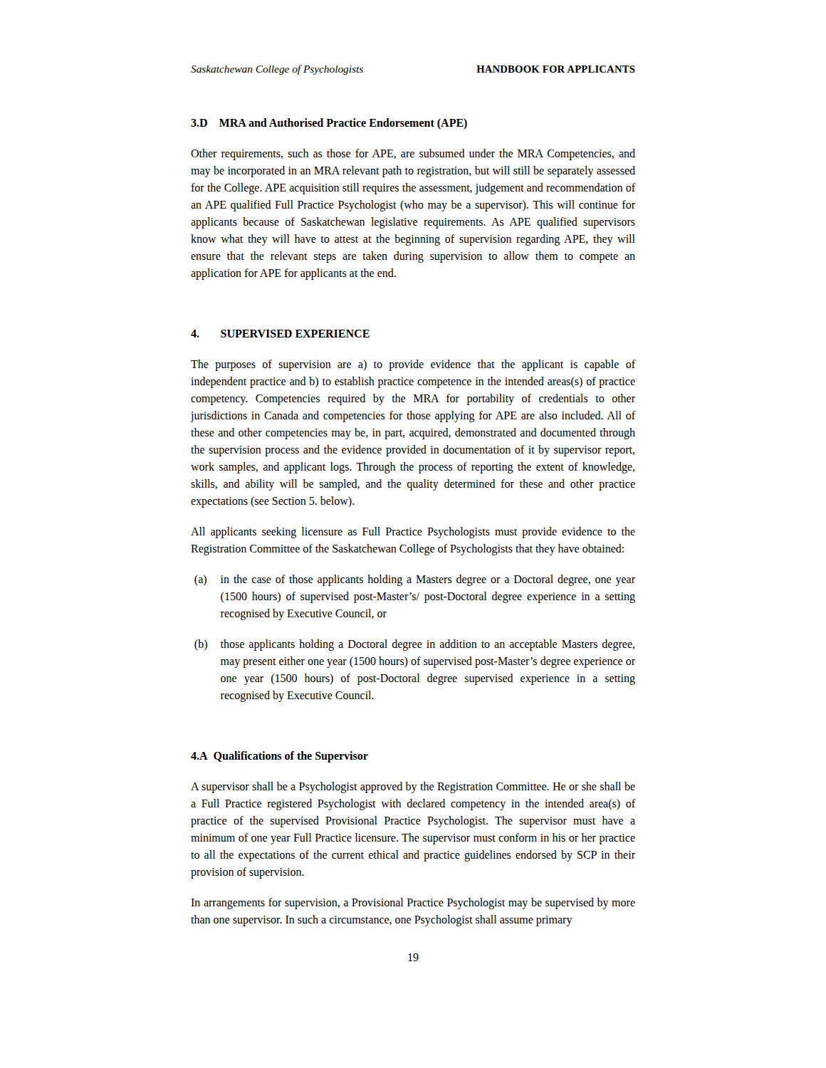Saskatchewan College of Psychologists
HANDBOOK FOR APPLICANTS
3.D MRA and Authorised Practice Endorsement (APE)
Other requirements, such as those for APE, are subsumed under the MRA Competencies, and may be incorporated in an MRA relevant path to registration, but will still be separately assessed for the College. APE acquisition still requires the assessment, judgement and recommendation of an APE qualified Full Practice Psychologist (who may be a supervisor). This will continue for applicants because of Saskatchewan legislative requirements. As APE qualified supervisors know what they will have to attest at the beginning of supervision regarding APE, they will ensure that the relevant steps are taken during supervision to allow them to compete an application for APE for applicants at the end.
4. SUPERVISED EXPERIENCE
The purposes of supervision are a) to provide evidence that the applicant is capable of independent practice and b) to establish practice competence in the intended areas(s) of practice competency. Competencies required by the MRA for portability of credentials to other jurisdictions in Canada and competencies for those applying for APE are also included. All of these and other competencies may be, in part, acquired, demonstrated and documented through the supervision process and the evidence provided in documentation of it by supervisor report, work samples, and applicant logs. Through the process of reporting the extent of knowledge, skills, and ability will be sampled, and the quality determined for these and other practice expectations (see Section 5. below).
All applicants seeking licensure as Full Practice Psychologists must provide evidence to the Registration Committee of the Saskatchewan College of Psychologists that they have obtained:
(a) in the case of those applicants holding a Masters degree or a Doctoral degree, one year (1500 hours) of supervised post-Master’s/ post-Doctoral degree experience in a setting recognised by Executive Council, or
(b) those applicants holding a Doctoral degree in addition to an acceptable Masters degree, may present either one year (1500 hours) of supervised post-Master’s degree experience or one year (1500 hours) of post-Doctoral degree supervised experience in a setting recognised by Executive Council.
4.A Qualifications of the Supervisor
A supervisor shall be a Psychologist approved by the Registration Committee. He or she shall be a Full Practice registered Psychologist with declared competency in the intended area(s) of practice of the supervised Provisional Practice Psychologist. The supervisor must have a minimum of one year Full Practice licensure. The supervisor must conform in his or her practice to all the expectations of the current ethical and practice guidelines endorsed by SCP in their provision of supervision.
In arrangements for supervision, a Provisional Practice Psychologist may be supervised by more than one supervisor. In such a circumstance, one Psychologist shall assume primary
19